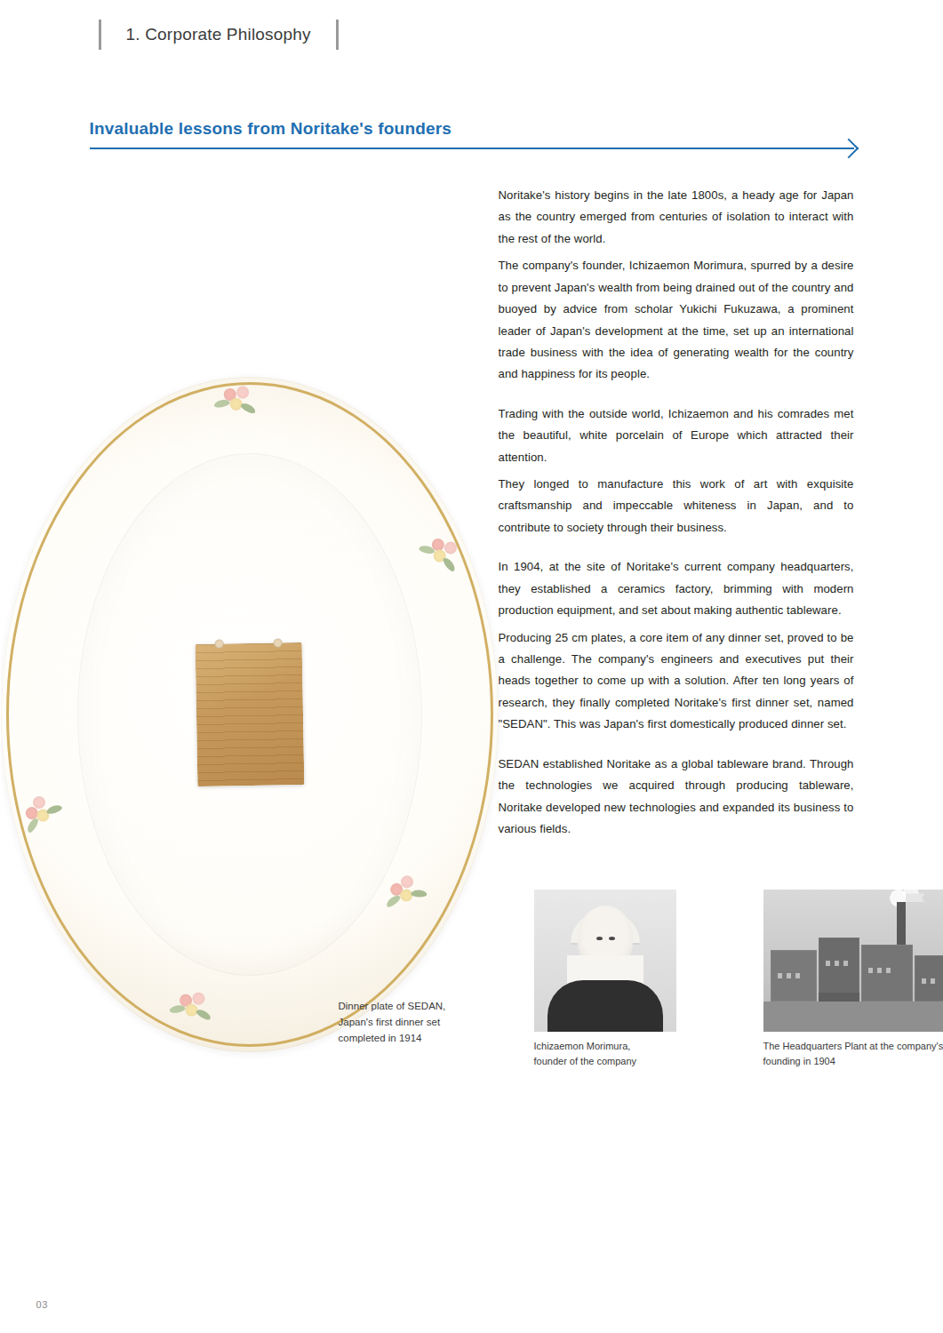1. Corporate Philosophy
Invaluable lessons from Noritake's founders
Dinner plate of SEDAN,
Japan's first dinner set
completed in 1914
Noritake's history begins in the late 1800s, a heady age for Japan as the country emerged from centuries of isolation to interact with the rest of the world.
The company's founder, Ichizaemon Morimura, spurred by a desire to prevent Japan's wealth from being drained out of the country and buoyed by advice from scholar Yukichi Fukuzawa, a prominent leader of Japan's development at the time, set up an international trade business with the idea of generating wealth for the country and happiness for its people.
Trading with the outside world, Ichizaemon and his comrades met the beautiful, white porcelain of Europe which attracted their attention.
They longed to manufacture this work of art with exquisite craftsmanship and impeccable whiteness in Japan, and to contribute to society through their business.
In 1904, at the site of Noritake's current company headquarters, they established a ceramics factory, brimming with modern production equipment, and set about making authentic tableware.
Producing 25 cm plates, a core item of any dinner set, proved to be a challenge. The company's engineers and executives put their heads together to come up with a solution. After ten long years of research, they finally completed Noritake's first dinner set, named "SEDAN". This was Japan's first domestically produced dinner set.
SEDAN established Noritake as a global tableware brand. Through the technologies we acquired through producing tableware, Noritake developed new technologies and expanded its business to various fields.
Ichizaemon Morimura,
founder of the company
The Headquarters Plant at the company's
founding in 1904
03